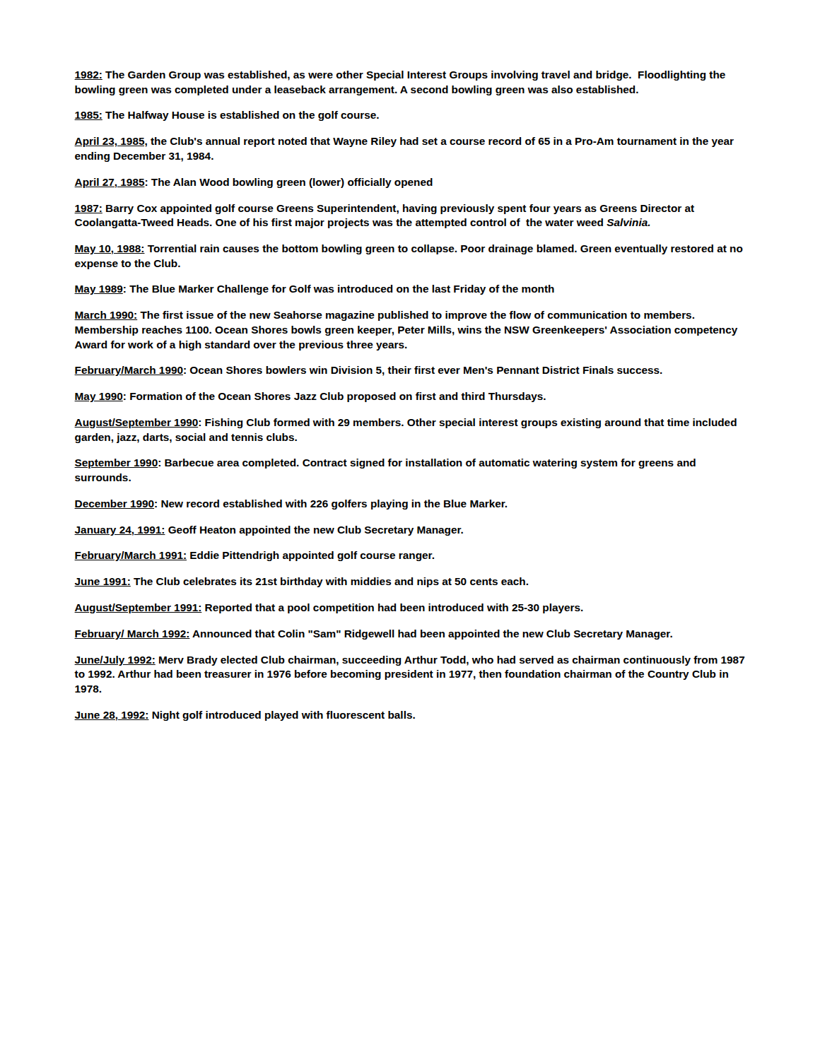1982: The Garden Group was established, as were other Special Interest Groups involving travel and bridge. Floodlighting the bowling green was completed under a leaseback arrangement. A second bowling green was also established.
1985: The Halfway House is established on the golf course.
April 23, 1985, the Club's annual report noted that Wayne Riley had set a course record of 65 in a Pro-Am tournament in the year ending December 31, 1984.
April 27, 1985: The Alan Wood bowling green (lower) officially opened
1987: Barry Cox appointed golf course Greens Superintendent, having previously spent four years as Greens Director at Coolangatta-Tweed Heads. One of his first major projects was the attempted control of the water weed Salvinia.
May 10, 1988: Torrential rain causes the bottom bowling green to collapse. Poor drainage blamed. Green eventually restored at no expense to the Club.
May 1989: The Blue Marker Challenge for Golf was introduced on the last Friday of the month
March 1990: The first issue of the new Seahorse magazine published to improve the flow of communication to members. Membership reaches 1100. Ocean Shores bowls green keeper, Peter Mills, wins the NSW Greenkeepers' Association competency Award for work of a high standard over the previous three years.
February/March 1990: Ocean Shores bowlers win Division 5, their first ever Men's Pennant District Finals success.
May 1990: Formation of the Ocean Shores Jazz Club proposed on first and third Thursdays.
August/September 1990: Fishing Club formed with 29 members. Other special interest groups existing around that time included garden, jazz, darts, social and tennis clubs.
September 1990: Barbecue area completed. Contract signed for installation of automatic watering system for greens and surrounds.
December 1990: New record established with 226 golfers playing in the Blue Marker.
January 24, 1991: Geoff Heaton appointed the new Club Secretary Manager.
February/March 1991: Eddie Pittendrigh appointed golf course ranger.
June 1991: The Club celebrates its 21st birthday with middies and nips at 50 cents each.
August/September 1991: Reported that a pool competition had been introduced with 25-30 players.
February/ March 1992: Announced that Colin "Sam" Ridgewell had been appointed the new Club Secretary Manager.
June/July 1992: Merv Brady elected Club chairman, succeeding Arthur Todd, who had served as chairman continuously from 1987 to 1992. Arthur had been treasurer in 1976 before becoming president in 1977, then foundation chairman of the Country Club in 1978.
June 28, 1992: Night golf introduced played with fluorescent balls.